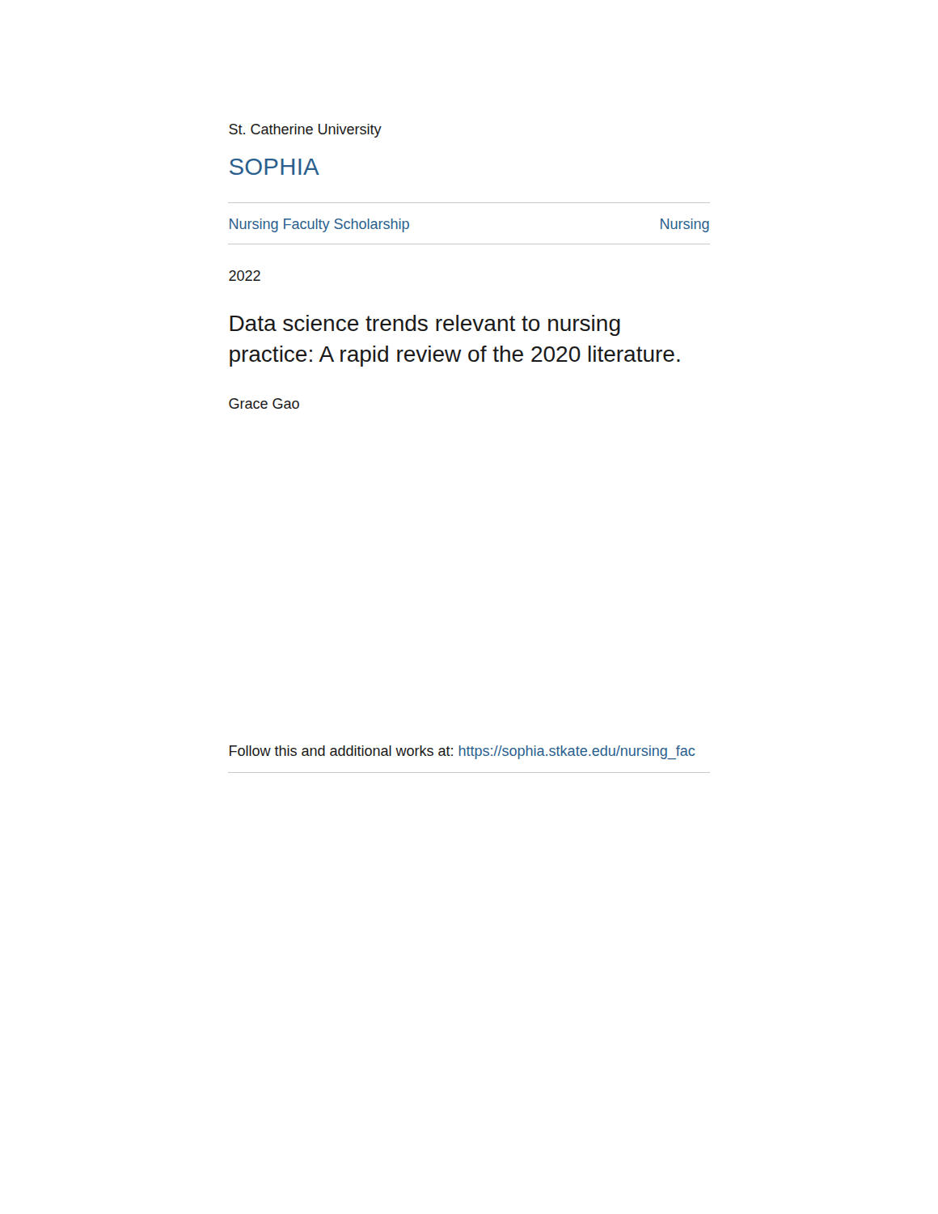St. Catherine University
SOPHIA
Nursing Faculty Scholarship Nursing
2022
Data science trends relevant to nursing practice: A rapid review of the 2020 literature.
Grace Gao
Follow this and additional works at: https://sophia.stkate.edu/nursing_fac